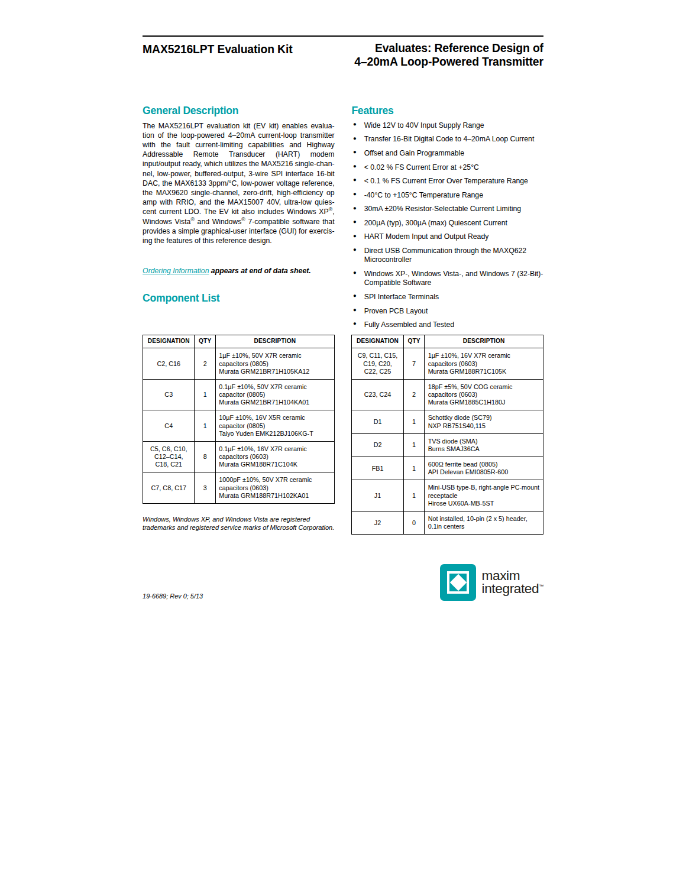MAX5216LPT Evaluation Kit
Evaluates: Reference Design of
4–20mA Loop-Powered Transmitter
General Description
The MAX5216LPT evaluation kit (EV kit) enables evaluation of the loop-powered 4–20mA current-loop transmitter with the fault current-limiting capabilities and Highway Addressable Remote Transducer (HART) modem input/output ready, which utilizes the MAX5216 single-channel, low-power, buffered-output, 3-wire SPI interface 16-bit DAC, the MAX6133 3ppm/°C, low-power voltage reference, the MAX9620 single-channel, zero-drift, high-efficiency op amp with RRIO, and the MAX15007 40V, ultra-low quiescent current LDO. The EV kit also includes Windows XP®, Windows Vista® and Windows® 7-compatible software that provides a simple graphical-user interface (GUI) for exercising the features of this reference design.
Ordering Information appears at end of data sheet.
Component List
Features
Wide 12V to 40V Input Supply Range
Transfer 16-Bit Digital Code to 4–20mA Loop Current
Offset and Gain Programmable
< 0.02 % FS Current Error at +25°C
< 0.1 % FS Current Error Over Temperature Range
-40°C to +105°C Temperature Range
30mA ±20% Resistor-Selectable Current Limiting
200µA (typ), 300µA (max) Quiescent Current
HART Modem Input and Output Ready
Direct USB Communication through the MAXQ622 Microcontroller
Windows XP-, Windows Vista-, and Windows 7 (32-Bit)-Compatible Software
SPI Interface Terminals
Proven PCB Layout
Fully Assembled and Tested
| DESIGNATION | QTY | DESCRIPTION |
| --- | --- | --- |
| C2, C16 | 2 | 1µF ±10%, 50V X7R ceramic capacitors (0805) Murata GRM21BR71H105KA12 |
| C3 | 1 | 0.1µF ±10%, 50V X7R ceramic capacitor (0805) Murata GRM21BR71H104KA01 |
| C4 | 1 | 10µF ±10%, 16V X5R ceramic capacitor (0805) Taiyo Yuden EMK212BJ106KG-T |
| C5, C6, C10, C12–C14, C18, C21 | 8 | 0.1µF ±10%, 16V X7R ceramic capacitors (0603) Murata GRM188R71C104K |
| C7, C8, C17 | 3 | 1000pF ±10%, 50V X7R ceramic capacitors (0603) Murata GRM188R71H102KA01 |
Windows, Windows XP, and Windows Vista are registered trademarks and registered service marks of Microsoft Corporation.
| DESIGNATION | QTY | DESCRIPTION |
| --- | --- | --- |
| C9, C11, C15, C19, C20, C22, C25 | 7 | 1µF ±10%, 16V X7R ceramic capacitors (0603) Murata GRM188R71C105K |
| C23, C24 | 2 | 18pF ±5%, 50V COG ceramic capacitors (0603) Murata GRM1885C1H180J |
| D1 | 1 | Schottky diode (SC79) NXP RB751S40,115 |
| D2 | 1 | TVS diode (SMA) Burns SMAJ36CA |
| FB1 | 1 | 600Ω ferrite bead (0805) API Delevan EMI0805R-600 |
| J1 | 1 | Mini-USB type-B, right-angle PC-mount receptacle Hirose UX60A-MB-5ST |
| J2 | 0 | Not installed, 10-pin (2 x 5) header, 0.1in centers |
19-6689; Rev 0; 5/13
maxim
integrated™